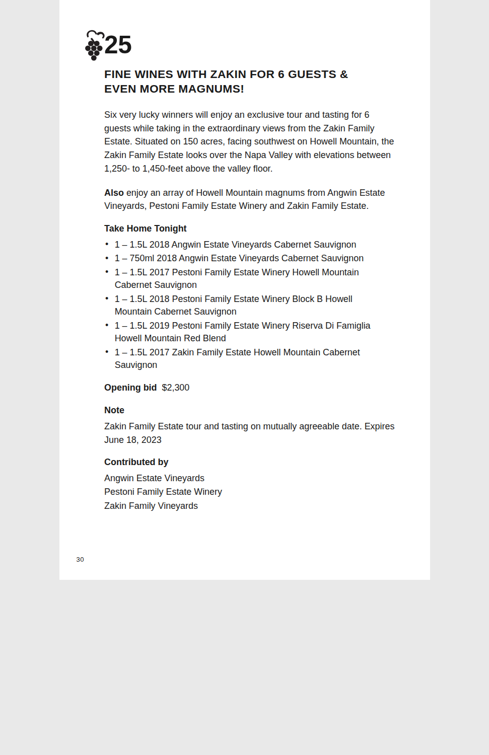25
Fine Wines with Zakin for 6 Guests & Even More Magnums!
Six very lucky winners will enjoy an exclusive tour and tasting for 6 guests while taking in the extraordinary views from the Zakin Family Estate. Situated on 150 acres, facing southwest on Howell Mountain, the Zakin Family Estate looks over the Napa Valley with elevations between 1,250- to 1,450-feet above the valley floor.
Also enjoy an array of Howell Mountain magnums from Angwin Estate Vineyards, Pestoni Family Estate Winery and Zakin Family Estate.
Take Home Tonight
1 – 1.5L 2018 Angwin Estate Vineyards Cabernet Sauvignon
1 – 750ml 2018 Angwin Estate Vineyards Cabernet Sauvignon
1 – 1.5L 2017 Pestoni Family Estate Winery Howell Mountain Cabernet Sauvignon
1 – 1.5L 2018 Pestoni Family Estate Winery Block B Howell Mountain Cabernet Sauvignon
1 – 1.5L 2019 Pestoni Family Estate Winery Riserva Di Famiglia Howell Mountain Red Blend
1 – 1.5L 2017 Zakin Family Estate Howell Mountain Cabernet Sauvignon
Opening bid $2,300
Note
Zakin Family Estate tour and tasting on mutually agreeable date. Expires June 18, 2023
Contributed by
Angwin Estate Vineyards
Pestoni Family Estate Winery
Zakin Family Vineyards
30